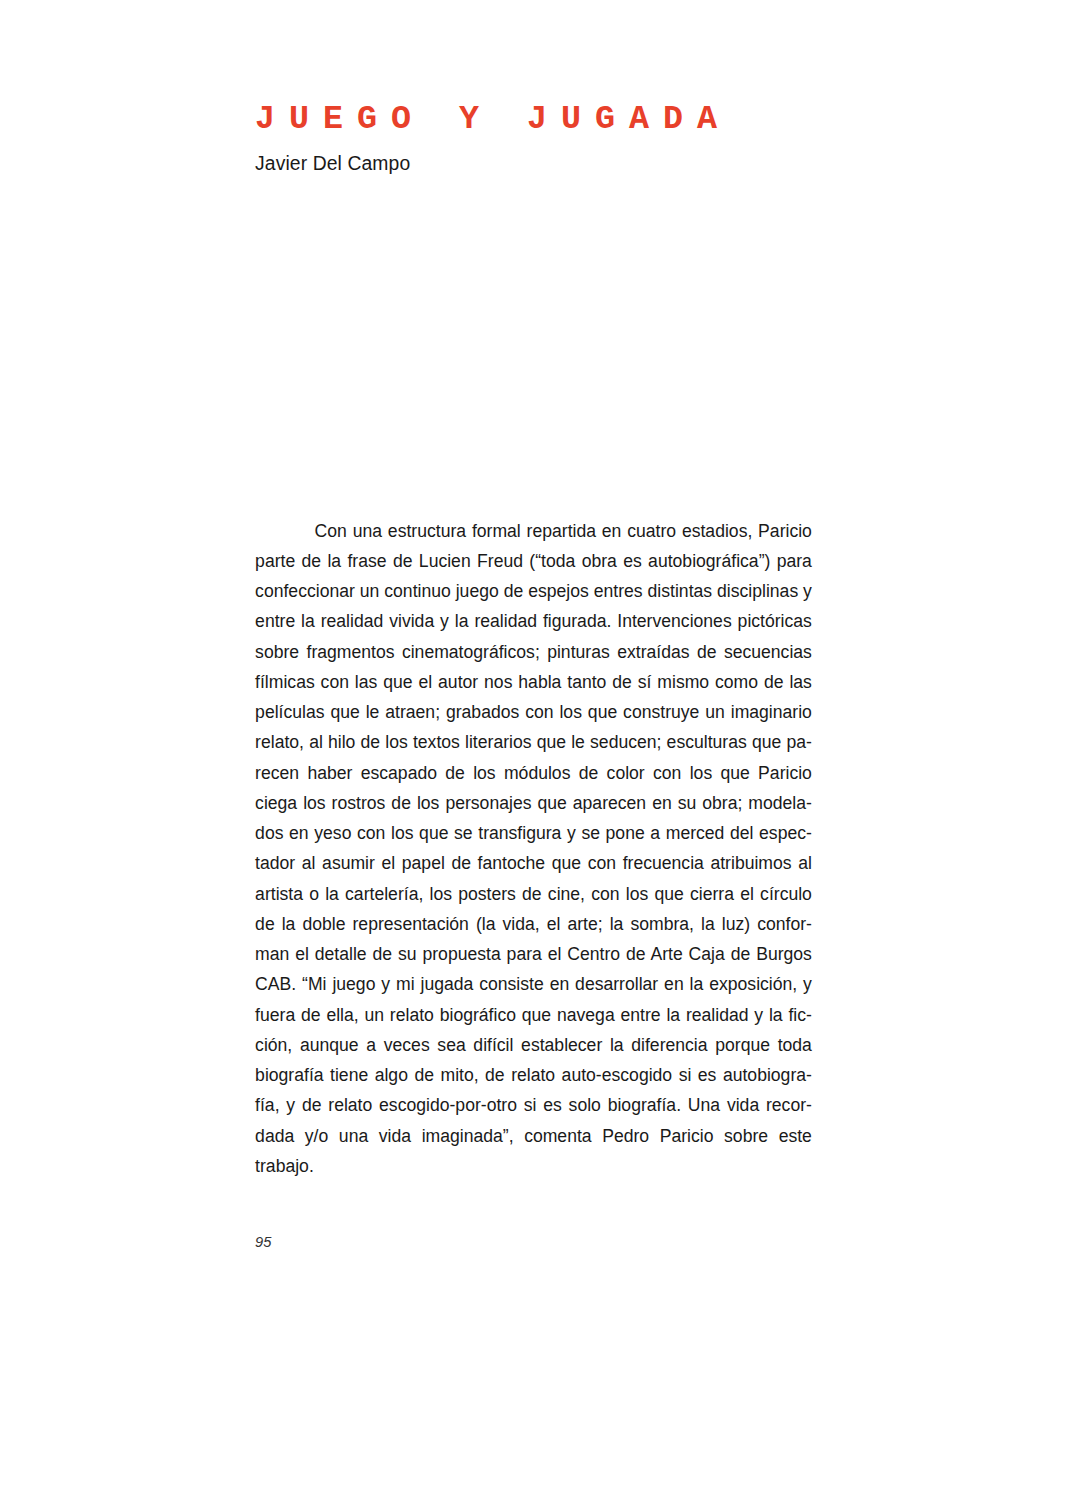JUEGO Y JUGADA
Javier Del Campo
Con una estructura formal repartida en cuatro estadios, Paricio parte de la frase de Lucien Freud (“toda obra es autobiográfica”) para confeccionar un continuo juego de espejos entres distintas disciplinas y entre la realidad vivida y la realidad figurada. Intervenciones pictóricas sobre fragmentos cinematográficos; pinturas extraídas de secuencias fílmicas con las que el autor nos habla tanto de sí mismo como de las películas que le atraen; grabados con los que construye un imaginario relato, al hilo de los textos literarios que le seducen; esculturas que parecen haber escapado de los módulos de color con los que Paricio ciega los rostros de los personajes que aparecen en su obra; modelados en yeso con los que se transfigura y se pone a merced del espectador al asumir el papel de fantoche que con frecuencia atribuimos al artista o la cartelería, los posters de cine, con los que cierra el círculo de la doble representación (la vida, el arte; la sombra, la luz) conforman el detalle de su propuesta para el Centro de Arte Caja de Burgos CAB. “Mi juego y mi jugada consiste en desarrollar en la exposición, y fuera de ella, un relato biográfico que navega entre la realidad y la ficción, aunque a veces sea difícil establecer la diferencia porque toda biografía tiene algo de mito, de relato auto-escogido si es autobiografía, y de relato escogido-por-otro si es solo biografía. Una vida recordada y/o una vida imaginada”, comenta Pedro Paricio sobre este trabajo.
95